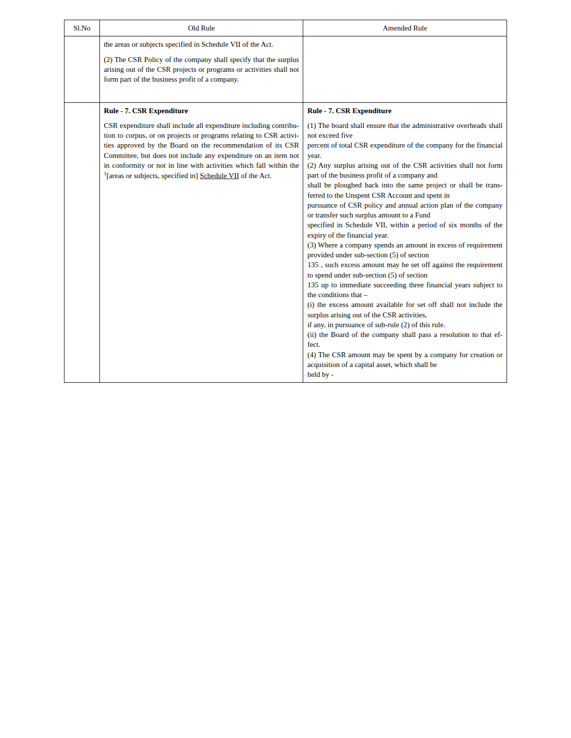| Sl.No | Old Rule | Amended Rule |
| --- | --- | --- |
| | the areas or subjects specified in Schedule VII of the Act. (2) The CSR Policy of the company shall specify that the surplus arising out of the CSR projects or programs or activities shall not form part of the business profit of a company. | |
| | Rule - 7. CSR Expenditure CSR expenditure shall include all expenditure including contribution to corpus, or on projects or programs relating to CSR activities approved by the Board on the recommendation of its CSR Committee, but does not include any expenditure on an item not in conformity or not in line with activities which fall within the 1 [areas or subjects, specified in] Schedule VII of the Act. | Rule - 7. CSR Expenditure (1) The board shall ensure that the administrative overheads shall not exceed five percent of total CSR expenditure of the company for the financial year. (2) Any surplus arising out of the CSR activities shall not form part of the business profit of a company and shall be ploughed back into the same project or shall be transferred to the Unspent CSR Account and spent in pursuance of CSR policy and annual action plan of the company or transfer such surplus amount to a Fund specified in Schedule VII, within a period of six months of the expiry of the financial year. (3) Where a company spends an amount in excess of requirement provided under sub-section (5) of section 135 , such excess amount may be set off against the requirement to spend under sub-section (5) of section 135 up to immediate succeeding three financial years subject to the conditions that – (i) the excess amount available for set off shall not include the surplus arising out of the CSR activities, if any, in pursuance of sub-rule (2) of this rule. (ii) the Board of the company shall pass a resolution to that effect. (4) The CSR amount may be spent by a company for creation or acquisition of a capital asset, which shall be held by - |